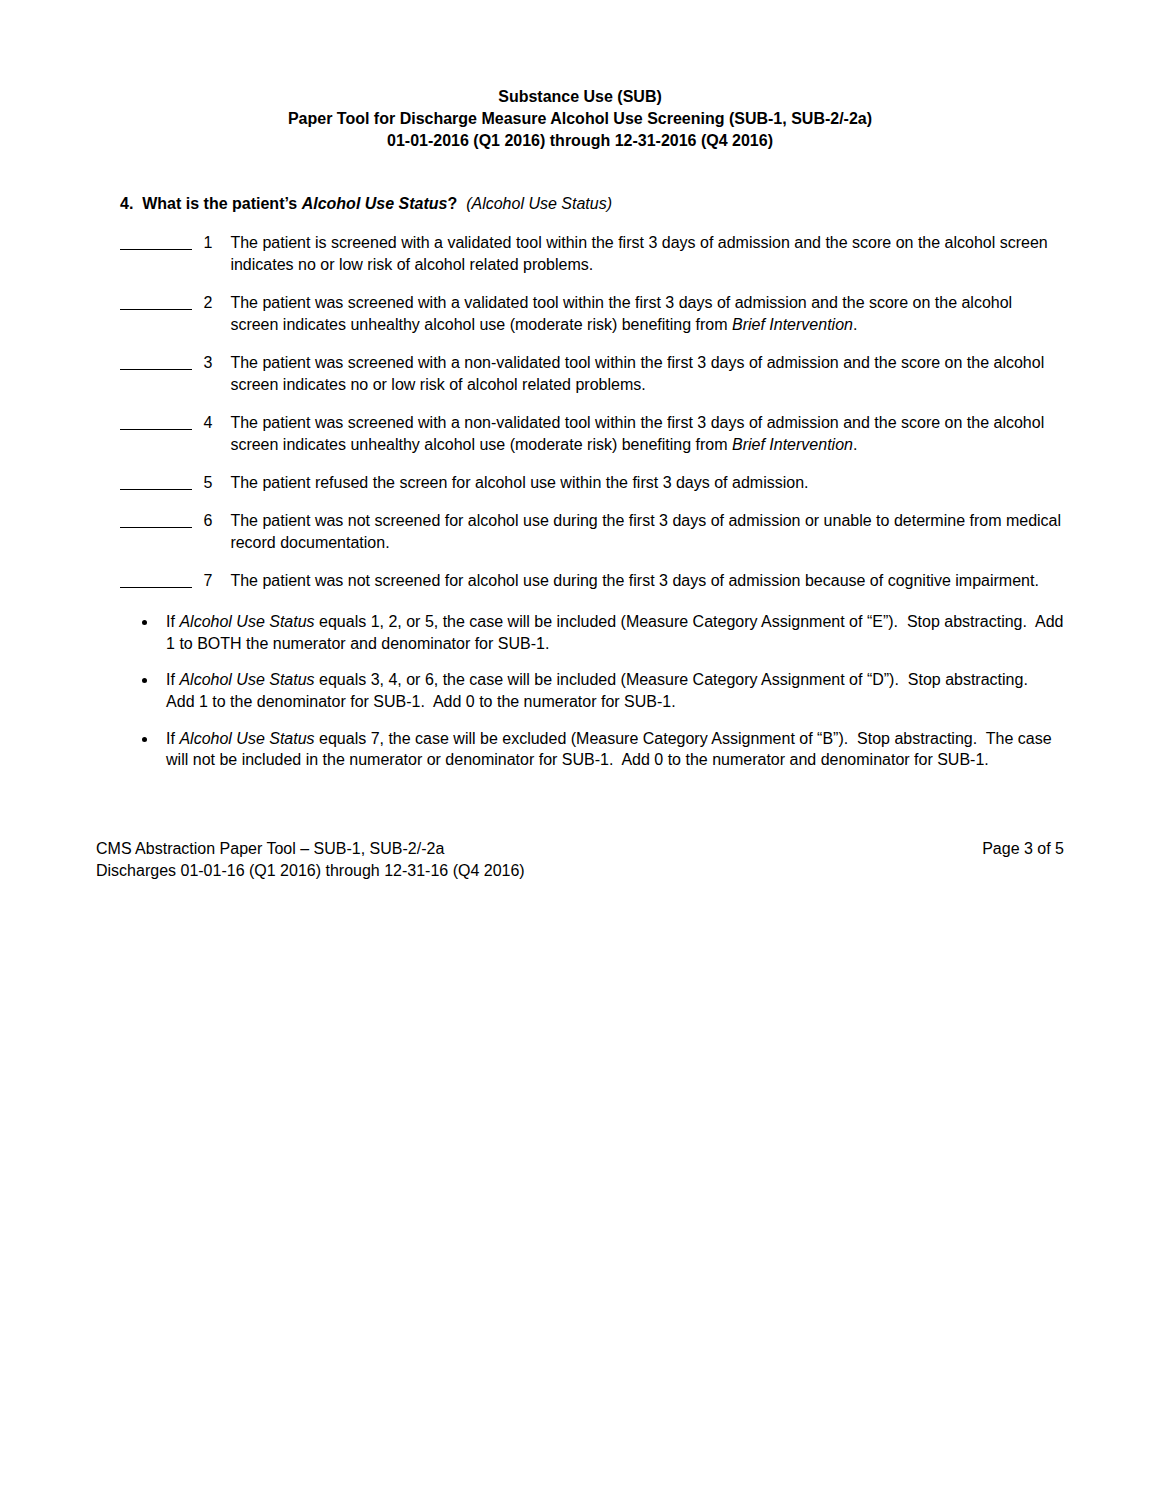Substance Use (SUB)
Paper Tool for Discharge Measure Alcohol Use Screening (SUB-1, SUB-2/-2a)
01-01-2016 (Q1 2016) through 12-31-2016 (Q4 2016)
4. What is the patient’s Alcohol Use Status? (Alcohol Use Status)
1 The patient is screened with a validated tool within the first 3 days of admission and the score on the alcohol screen indicates no or low risk of alcohol related problems.
2 The patient was screened with a validated tool within the first 3 days of admission and the score on the alcohol screen indicates unhealthy alcohol use (moderate risk) benefiting from Brief Intervention.
3 The patient was screened with a non-validated tool within the first 3 days of admission and the score on the alcohol screen indicates no or low risk of alcohol related problems.
4 The patient was screened with a non-validated tool within the first 3 days of admission and the score on the alcohol screen indicates unhealthy alcohol use (moderate risk) benefiting from Brief Intervention.
5 The patient refused the screen for alcohol use within the first 3 days of admission.
6 The patient was not screened for alcohol use during the first 3 days of admission or unable to determine from medical record documentation.
7 The patient was not screened for alcohol use during the first 3 days of admission because of cognitive impairment.
If Alcohol Use Status equals 1, 2, or 5, the case will be included (Measure Category Assignment of “E”). Stop abstracting. Add 1 to BOTH the numerator and denominator for SUB-1.
If Alcohol Use Status equals 3, 4, or 6, the case will be included (Measure Category Assignment of “D”). Stop abstracting. Add 1 to the denominator for SUB-1. Add 0 to the numerator for SUB-1.
If Alcohol Use Status equals 7, the case will be excluded (Measure Category Assignment of “B”). Stop abstracting. The case will not be included in the numerator or denominator for SUB-1. Add 0 to the numerator and denominator for SUB-1.
CMS Abstraction Paper Tool – SUB-1, SUB-2/-2a
Discharges 01-01-16 (Q1 2016) through 12-31-16 (Q4 2016)
Page 3 of 5